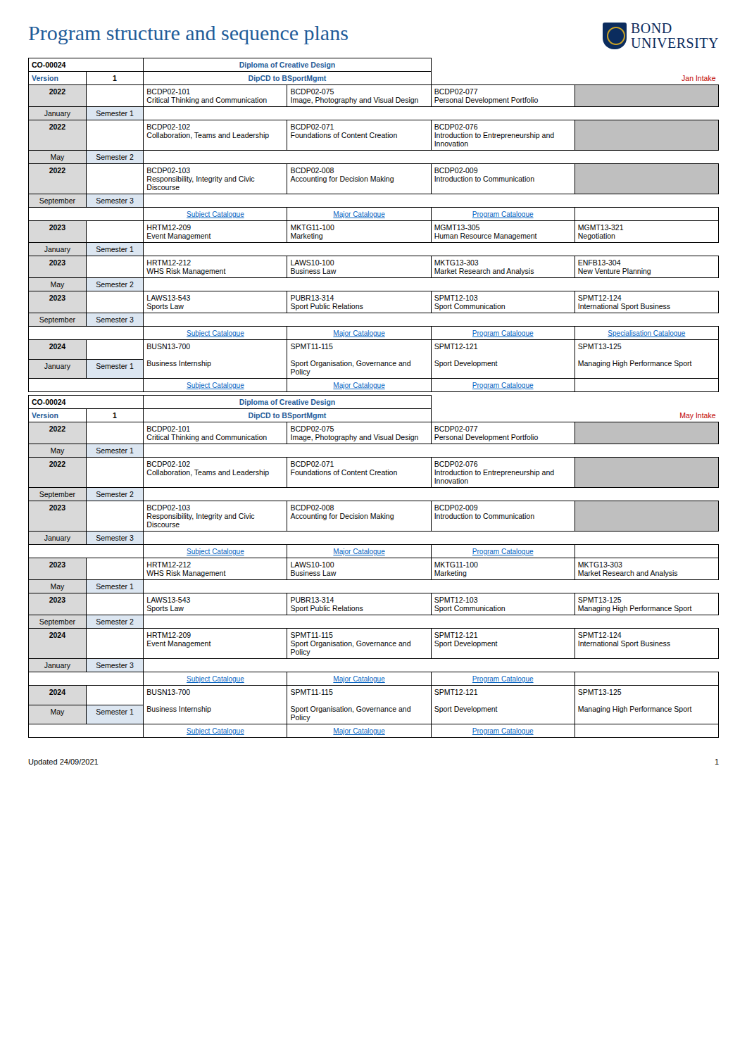Program structure and sequence plans
BONDUNIVERSITY
| CO-00024 | Diploma of Creative Design | | |
| Version | 1 | DipCD to BSportMgmt | | Jan Intake |
| 2022 | | BCDP02-101 Critical Thinking and Communication | BCDP02-075 Image, Photography and Visual Design | BCDP02-077 Personal Development Portfolio | |
| January | Semester 1 | | | | |
| 2022 | | BCDP02-102 Collaboration, Teams and Leadership | BCDP02-071 Foundations of Content Creation | BCDP02-076 Introduction to Entrepreneurship and Innovation | |
| May | Semester 2 | | | | |
| 2022 | | BCDP02-103 Responsibility, Integrity and Civic Discourse | BCDP02-008 Accounting for Decision Making | BCDP02-009 Introduction to Communication | |
| September | Semester 3 | | | | |
| | Subject Catalogue | Major Catalogue | Program Catalogue | |
| 2023 | | HRTM12-209 Event Management | MKTG11-100 Marketing | MGMT13-305 Human Resource Management | MGMT13-321 Negotiation |
| January | Semester 1 | | | | |
| 2023 | | HRTM12-212 WHS Risk Management | LAWS10-100 Business Law | MKTG13-303 Market Research and Analysis | ENFB13-304 New Venture Planning |
| May | Semester 2 | | | | |
| 2023 | | LAWS13-543 Sports Law | PUBR13-314 Sport Public Relations | SPMT12-103 Sport Communication | SPMT12-124 International Sport Business |
| September | Semester 3 | | | | |
| | Subject Catalogue | Major Catalogue | Program Catalogue | Specialisation Catalogue |
| 2024 | | BUSN13-700 Business Internship | SPMT11-115 Sport Organisation, Governance and Policy | SPMT12-121 Sport Development | SPMT13-125 Managing High Performance Sport |
| January | Semester 1 |
| | Subject Catalogue | Major Catalogue | Program Catalogue | |
| CO-00024 | Diploma of Creative Design | | |
| Version | 1 | DipCD to BSportMgmt | | May Intake |
| 2022 | | BCDP02-101 Critical Thinking and Communication | BCDP02-075 Image, Photography and Visual Design | BCDP02-077 Personal Development Portfolio | |
| May | Semester 1 | | | | |
| 2022 | | BCDP02-102 Collaboration, Teams and Leadership | BCDP02-071 Foundations of Content Creation | BCDP02-076 Introduction to Entrepreneurship and Innovation | |
| September | Semester 2 | | | | |
| 2023 | | BCDP02-103 Responsibility, Integrity and Civic Discourse | BCDP02-008 Accounting for Decision Making | BCDP02-009 Introduction to Communication | |
| January | Semester 3 | | | | |
| | Subject Catalogue | Major Catalogue | Program Catalogue | |
| 2023 | | HRTM12-212 WHS Risk Management | LAWS10-100 Business Law | MKTG11-100 Marketing | MKTG13-303 Market Research and Analysis |
| May | Semester 1 | | | | |
| 2023 | | LAWS13-543 Sports Law | PUBR13-314 Sport Public Relations | SPMT12-103 Sport Communication | SPMT13-125 Managing High Performance Sport |
| September | Semester 2 | | | | |
| 2024 | | HRTM12-209 Event Management | SPMT11-115 Sport Organisation, Governance and Policy | SPMT12-121 Sport Development | SPMT12-124 International Sport Business |
| January | Semester 3 | | | | |
| | Subject Catalogue | Major Catalogue | Program Catalogue | |
| 2024 | | BUSN13-700 Business Internship | SPMT11-115 Sport Organisation, Governance and Policy | SPMT12-121 Sport Development | SPMT13-125 Managing High Performance Sport |
| May | Semester 1 |
| | Subject Catalogue | Major Catalogue | Program Catalogue | |
Updated 24/09/2021
1